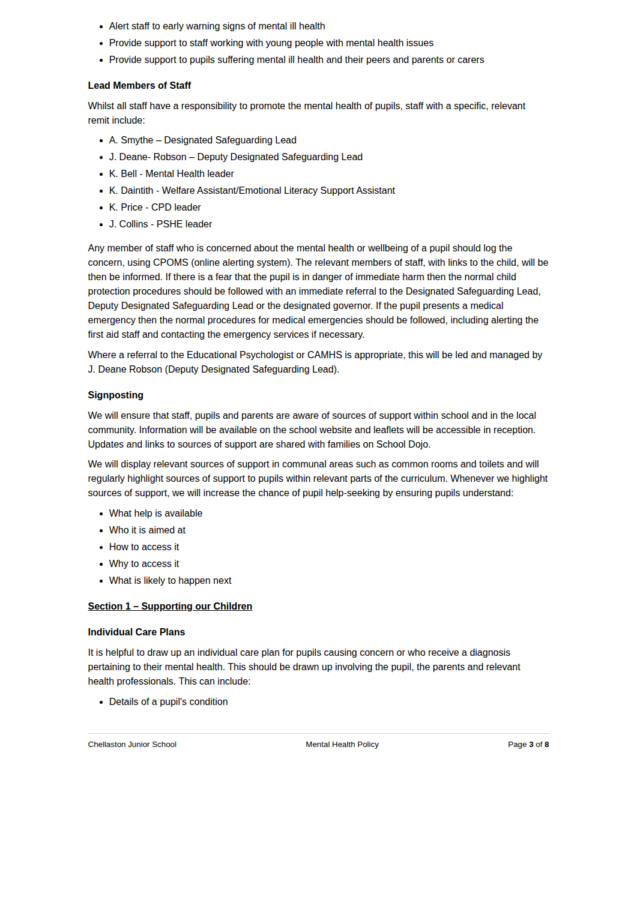Alert staff to early warning signs of mental ill health
Provide support to staff working with young people with mental health issues
Provide support to pupils suffering mental ill health and their peers and parents or carers
Lead Members of Staff
Whilst all staff have a responsibility to promote the mental health of pupils, staff with a specific, relevant remit include:
A. Smythe – Designated Safeguarding Lead
J. Deane- Robson – Deputy Designated Safeguarding Lead
K. Bell - Mental Health leader
K. Daintith - Welfare Assistant/Emotional Literacy Support Assistant
K. Price - CPD leader
J. Collins - PSHE leader
Any member of staff who is concerned about the mental health or wellbeing of a pupil should log the concern, using CPOMS (online alerting system). The relevant members of staff, with links to the child, will be then be informed. If there is a fear that the pupil is in danger of immediate harm then the normal child protection procedures should be followed with an immediate referral to the Designated Safeguarding Lead, Deputy Designated Safeguarding Lead or the designated governor. If the pupil presents a medical emergency then the normal procedures for medical emergencies should be followed, including alerting the first aid staff and contacting the emergency services if necessary.
Where a referral to the Educational Psychologist or CAMHS is appropriate, this will be led and managed by J. Deane Robson (Deputy Designated Safeguarding Lead).
Signposting
We will ensure that staff, pupils and parents are aware of sources of support within school and in the local community. Information will be available on the school website and leaflets will be accessible in reception. Updates and links to sources of support are shared with families on School Dojo.
We will display relevant sources of support in communal areas such as common rooms and toilets and will regularly highlight sources of support to pupils within relevant parts of the curriculum. Whenever we highlight sources of support, we will increase the chance of pupil help-seeking by ensuring pupils understand:
What help is available
Who it is aimed at
How to access it
Why to access it
What is likely to happen next
Section 1 – Supporting our Children
Individual Care Plans
It is helpful to draw up an individual care plan for pupils causing concern or who receive a diagnosis pertaining to their mental health. This should be drawn up involving the pupil, the parents and relevant health professionals. This can include:
Details of a pupil's condition
Chellaston Junior School Mental Health Policy Page 3 of 8